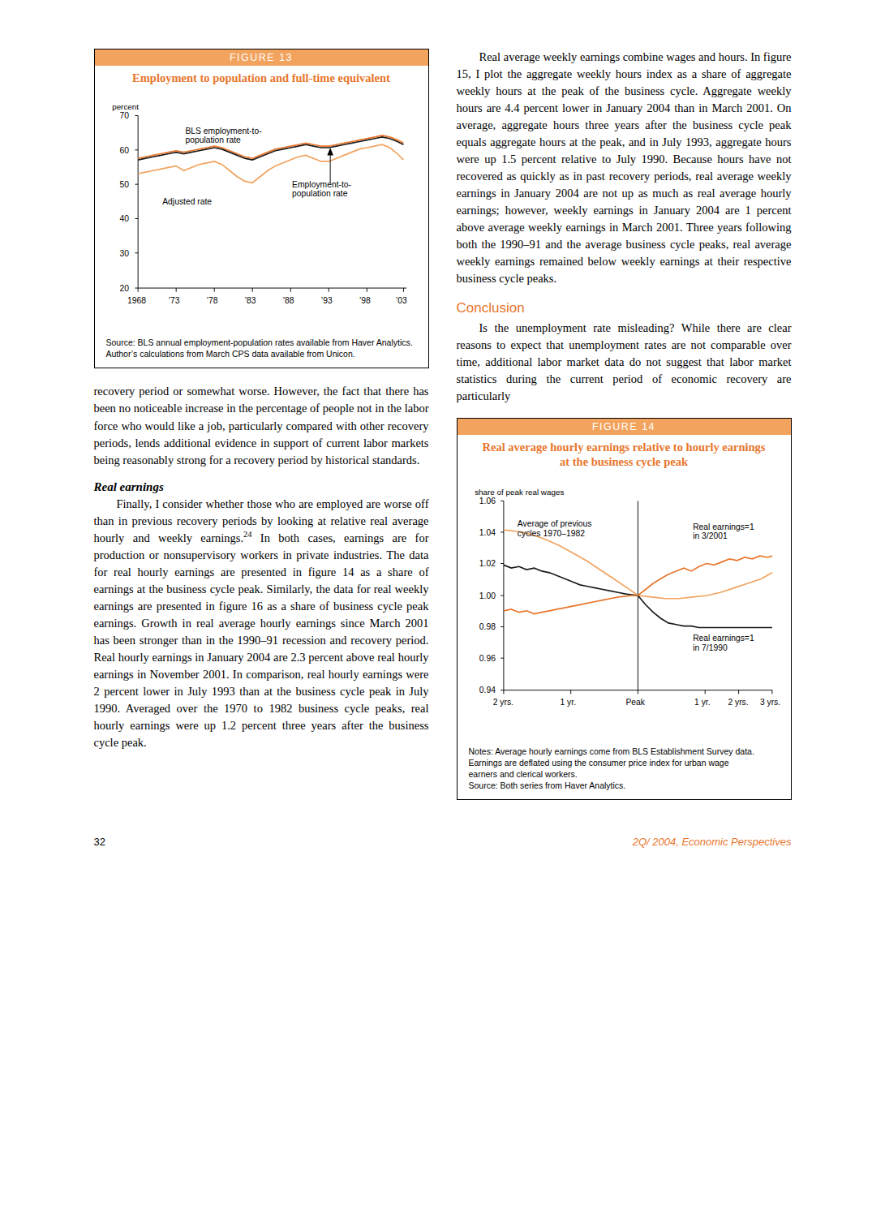FIGURE 13
Employment to population and full-time equivalent
percent 70 60 50 40 30 20 1968 ’73 ’78 ’83 ’88 ’93 ’98 ’03 BLS employment-to- population rate Employment-to- population rate Adjusted rate
Source: BLS annual employment-population rates available from Haver Analytics.
Author’s calculations from March CPS data available from Unicon.
recovery period or somewhat worse. However, the fact that there has been no noticeable increase in the percentage of people not in the labor force who would like a job, particularly compared with other recovery periods, lends additional evidence in support of current labor markets being reasonably strong for a recovery period by historical standards.
Real earnings
Finally, I consider whether those who are employed are worse off than in previous recovery periods by looking at relative real average hourly and weekly earnings.24 In both cases, earnings are for production or nonsupervisory workers in private industries. The data for real hourly earnings are presented in figure 14 as a share of earnings at the business cycle peak. Similarly, the data for real weekly earnings are presented in figure 16 as a share of business cycle peak earnings. Growth in real average hourly earnings since March 2001 has been stronger than in the 1990–91 recession and recovery period. Real hourly earnings in January 2004 are 2.3 percent above real hourly earnings in November 2001. In comparison, real hourly earnings were 2 percent lower in July 1993 than at the business cycle peak in July 1990. Averaged over the 1970 to 1982 business cycle peaks, real hourly earnings were up 1.2 percent three years after the business cycle peak.
Real average weekly earnings combine wages and hours. In figure 15, I plot the aggregate weekly hours index as a share of aggregate weekly hours at the peak of the business cycle. Aggregate weekly hours are 4.4 percent lower in January 2004 than in March 2001. On average, aggregate hours three years after the business cycle peak equals aggregate hours at the peak, and in July 1993, aggregate hours were up 1.5 percent relative to July 1990. Because hours have not recovered as quickly as in past recovery periods, real average weekly earnings in January 2004 are not up as much as real average hourly earnings; however, weekly earnings in January 2004 are 1 percent above average weekly earnings in March 2001. Three years following both the 1990–91 and the average business cycle peaks, real average weekly earnings remained below weekly earnings at their respective business cycle peaks.
Conclusion
Is the unemployment rate misleading? While there are clear reasons to expect that unemployment rates are not comparable over time, additional labor market data do not suggest that labor market statistics during the current period of economic recovery are particularly
FIGURE 14
Real average hourly earnings relative to hourly earnings
at the business cycle peak
share of peak real wages 1.06 1.04 1.02 1.00 0.98 0.96 0.94 2 yrs. 1 yr. Peak 1 yr. 2 yrs. 3 yrs. Average of previous cycles 1970–1982 Real earnings=1 in 3/2001 Real earnings=1 in 7/1990
Notes: Average hourly earnings come from BLS Establishment Survey data.
Earnings are deflated using the consumer price index for urban wage
earners and clerical workers.
Source: Both series from Haver Analytics.
32
2Q/ 2004, Economic Perspectives